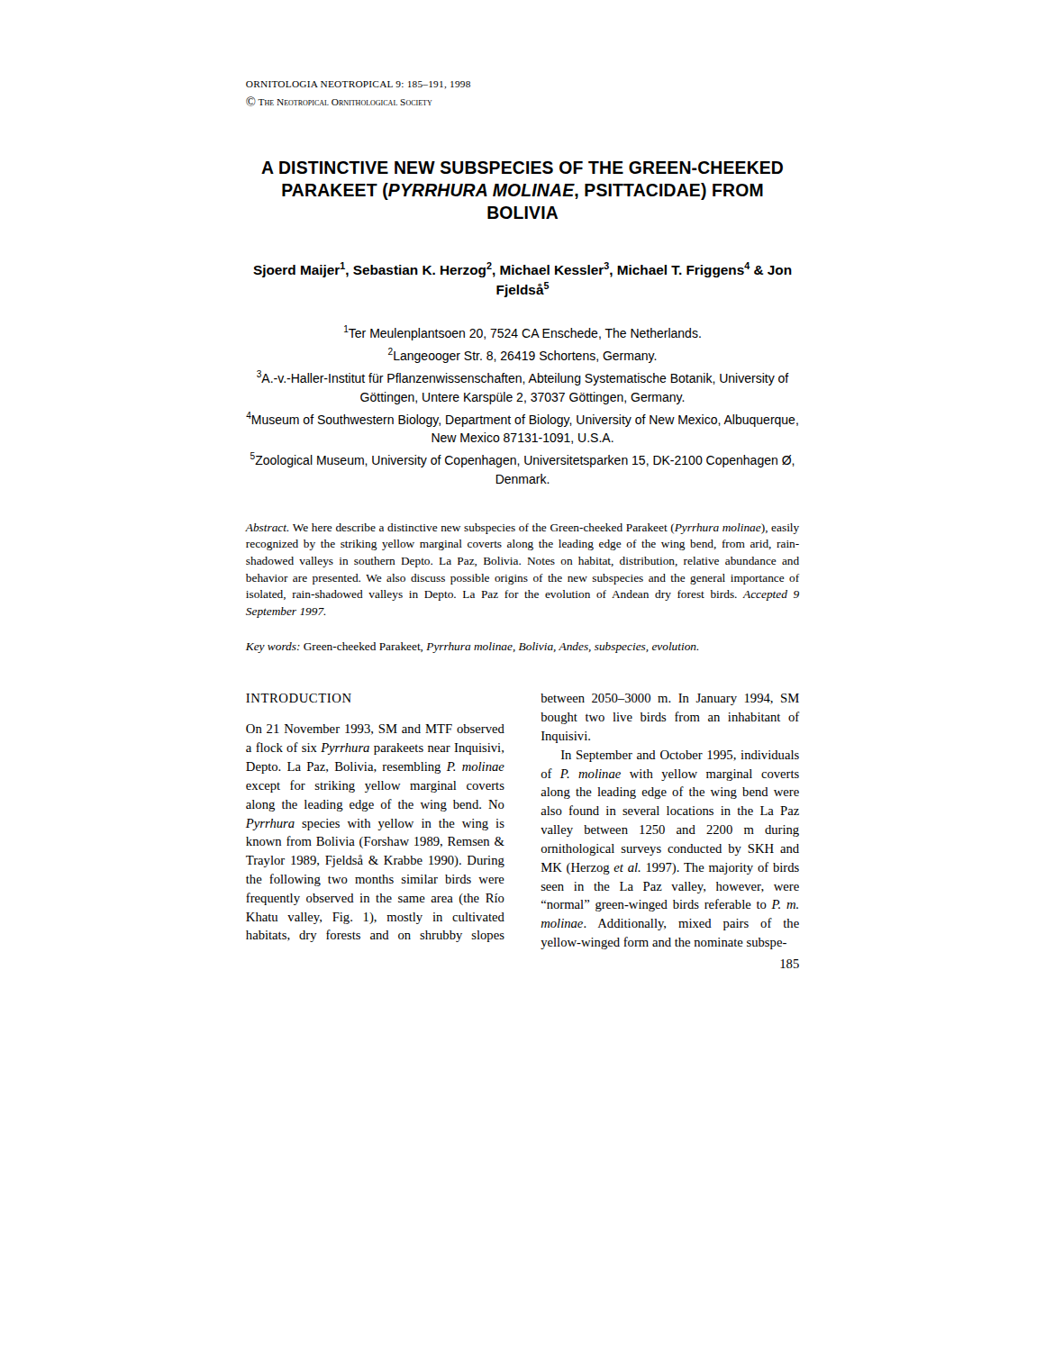ORNITOLOGIA NEOTROPICAL 9: 185–191, 1998
© The Neotropical Ornithological Society
A DISTINCTIVE NEW SUBSPECIES OF THE GREEN-CHEEKED PARAKEET (PYRRHURA MOLINAE, PSITTACIDAE) FROM BOLIVIA
Sjoerd Maijer1, Sebastian K. Herzog2, Michael Kessler3, Michael T. Friggens4 & Jon Fjeldså5
1Ter Meulenplantsoen 20, 7524 CA Enschede, The Netherlands.
2Langeooger Str. 8, 26419 Schortens, Germany.
3A.-v.-Haller-Institut für Pflanzenwissenschaften, Abteilung Systematische Botanik, University of Göttingen, Untere Karspüle 2, 37037 Göttingen, Germany.
4Museum of Southwestern Biology, Department of Biology, University of New Mexico, Albuquerque, New Mexico 87131-1091, U.S.A.
5Zoological Museum, University of Copenhagen, Universitetsparken 15, DK-2100 Copenhagen Ø, Denmark.
Abstract. We here describe a distinctive new subspecies of the Green-cheeked Parakeet (Pyrrhura molinae), easily recognized by the striking yellow marginal coverts along the leading edge of the wing bend, from arid, rain-shadowed valleys in southern Depto. La Paz, Bolivia. Notes on habitat, distribution, relative abundance and behavior are presented. We also discuss possible origins of the new subspecies and the general importance of isolated, rain-shadowed valleys in Depto. La Paz for the evolution of Andean dry forest birds. Accepted 9 September 1997.
Key words: Green-cheeked Parakeet, Pyrrhura molinae, Bolivia, Andes, subspecies, evolution.
INTRODUCTION
On 21 November 1993, SM and MTF observed a flock of six Pyrrhura parakeets near Inquisivi, Depto. La Paz, Bolivia, resembling P. molinae except for striking yellow marginal coverts along the leading edge of the wing bend. No Pyrrhura species with yellow in the wing is known from Bolivia (Forshaw 1989, Remsen & Traylor 1989, Fjeldså & Krabbe 1990). During the following two months similar birds were frequently observed in the same area (the Río Khatu valley, Fig. 1), mostly in cultivated habitats, dry forests and on shrubby slopes between 2050–3000 m. In January 1994, SM bought two live birds from an inhabitant of Inquisivi.
In September and October 1995, individuals of P. molinae with yellow marginal coverts along the leading edge of the wing bend were also found in several locations in the La Paz valley between 1250 and 2200 m during ornithological surveys conducted by SKH and MK (Herzog et al. 1997). The majority of birds seen in the La Paz valley, however, were “normal” green-winged birds referable to P. m. molinae. Additionally, mixed pairs of the yellow-winged form and the nominate subspe-
185